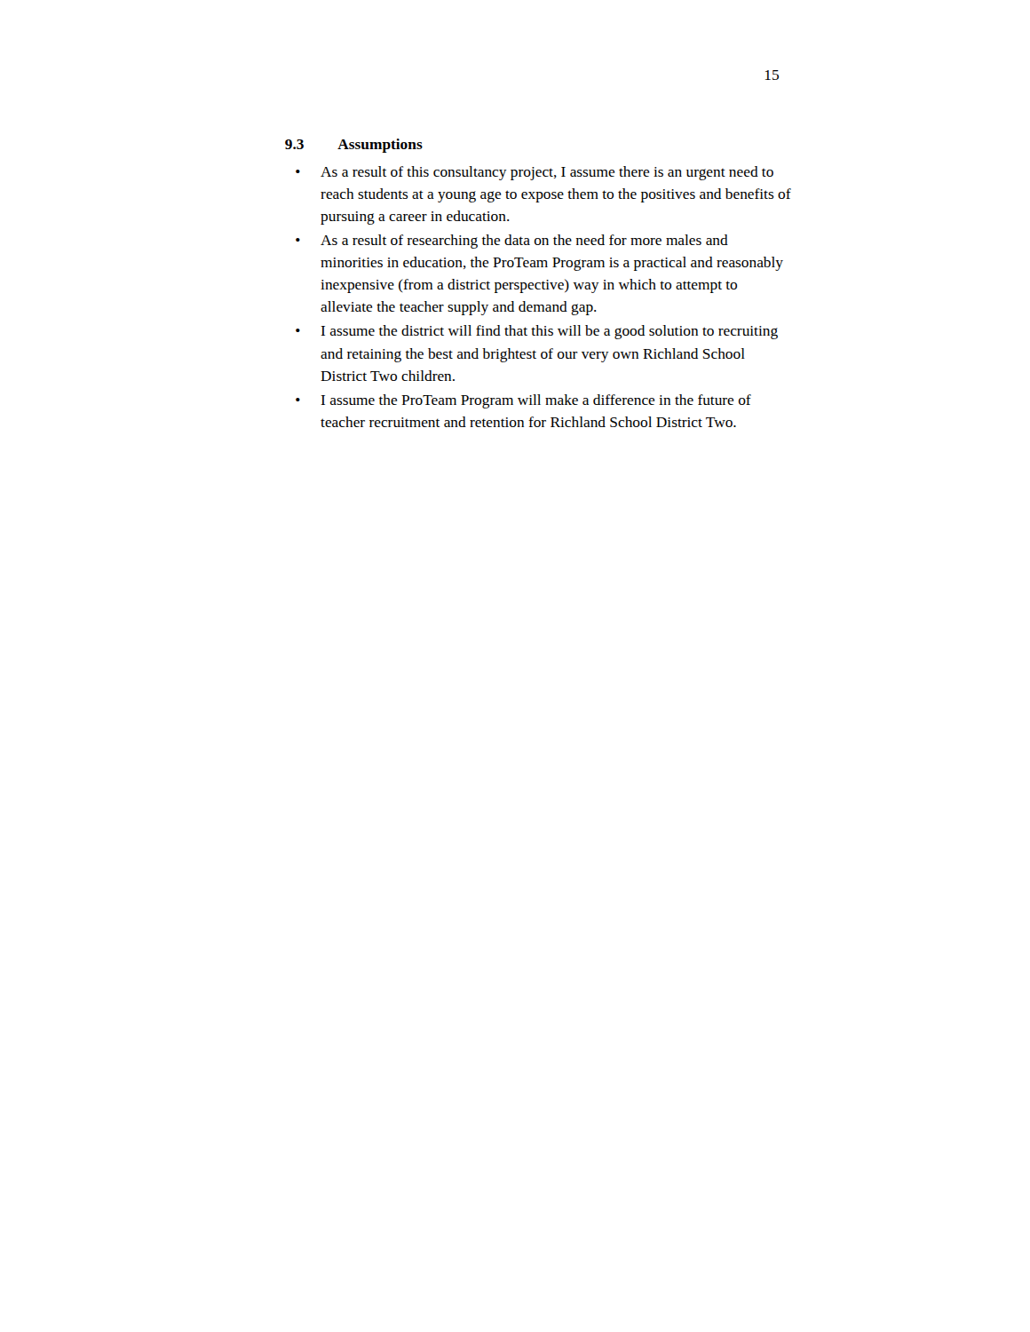15
9.3 Assumptions
As a result of this consultancy project, I assume there is an urgent need to reach students at a young age to expose them to the positives and benefits of pursuing a career in education.
As a result of researching the data on the need for more males and minorities in education, the ProTeam Program is a practical and reasonably inexpensive (from a district perspective) way in which to attempt to alleviate the teacher supply and demand gap.
I assume the district will find that this will be a good solution to recruiting and retaining the best and brightest of our very own Richland School District Two children.
I assume the ProTeam Program will make a difference in the future of teacher recruitment and retention for Richland School District Two.